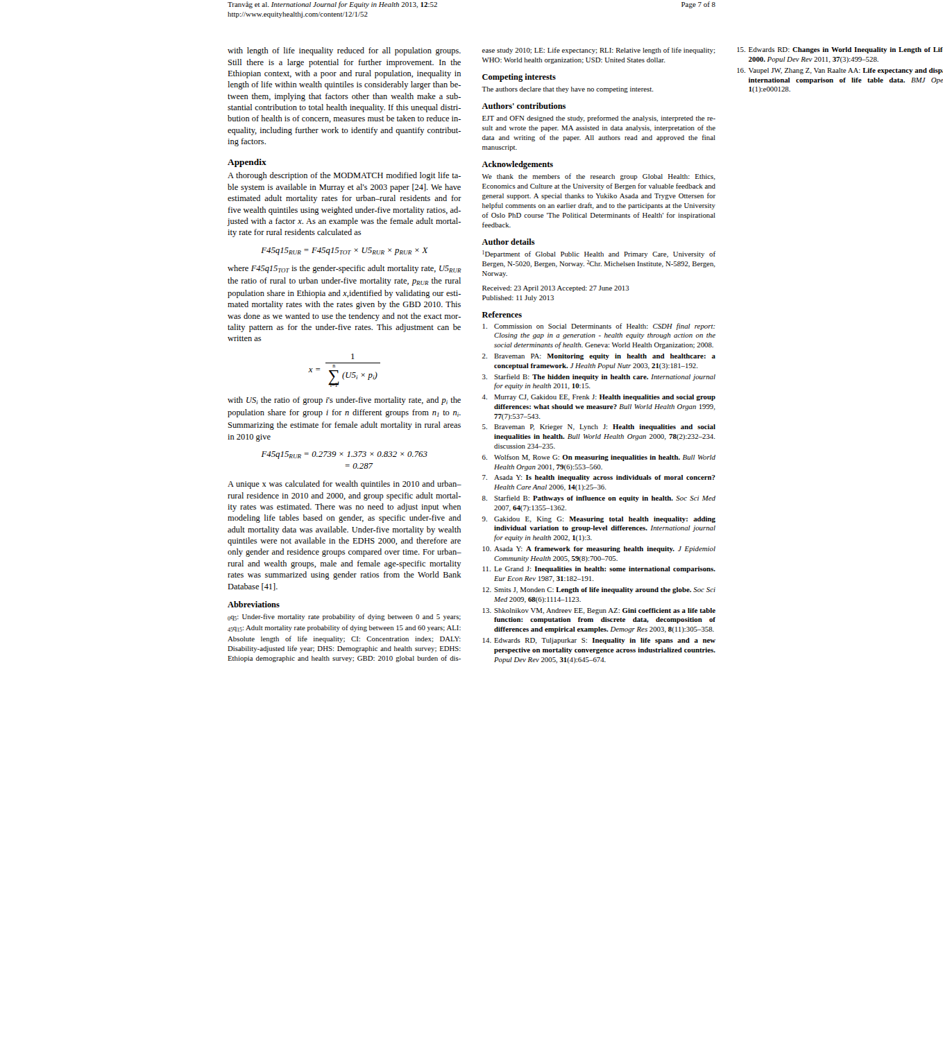Tranvåg et al. International Journal for Equity in Health 2013, 12:52
http://www.equityhealthj.com/content/12/1/52
Page 7 of 8
with length of life inequality reduced for all population groups. Still there is a large potential for further improvement. In the Ethiopian context, with a poor and rural population, inequality in length of life within wealth quintiles is considerably larger than between them, implying that factors other than wealth make a substantial contribution to total health inequality. If this unequal distribution of health is of concern, measures must be taken to reduce inequality, including further work to identify and quantify contributing factors.
Appendix
A thorough description of the MODMATCH modified logit life table system is available in Murray et al's 2003 paper [24]. We have estimated adult mortality rates for urban–rural residents and for five wealth quintiles using weighted under-five mortality ratios, adjusted with a factor x. As an example was the female adult mortality rate for rural residents calculated as
F45q15RUR = F45q15TOT × U5RUR × pRUR × X
where F45q15TOT is the gender-specific adult mortality rate, U5RUR the ratio of rural to urban under-five mortality rate, pRUR the rural population share in Ethiopia and x,identified by validating our estimated mortality rates with the rates given by the GBD 2010. This was done as we wanted to use the tendency and not the exact mortality pattern as for the under-five rates. This adjustment can be written as
x = 1 n ∑ i=1 (U5i × pi)
with USi the ratio of group i's under-five mortality rate, and pi the population share for group i for n different groups from n1 to ni. Summarizing the estimate for female adult mortality in rural areas in 2010 give
F45q15RUR = 0.2739 × 1.373 × 0.832 × 0.763 = 0.287
A unique x was calculated for wealth quintiles in 2010 and urban–rural residence in 2010 and 2000, and group specific adult mortality rates was estimated. There was no need to adjust input when modeling life tables based on gender, as specific under-five and adult mortality data was available. Under-five mortality by wealth quintiles were not available in the EDHS 2000, and therefore are only gender and residence groups compared over time. For urban–rural and wealth groups, male and female age-specific mortality rates was summarized using gender ratios from the World Bank Database [41].
Abbreviations
0q5: Under-five mortality rate probability of dying between 0 and 5 years; 45q15: Adult mortality rate probability of dying between 15 and 60 years; ALI: Absolute length of life inequality; CI: Concentration index; DALY: Disability-adjusted life year; DHS: Demographic and health survey; EDHS: Ethiopia demographic and health survey; GBD: 2010 global burden of disease study 2010; LE: Life expectancy; RLI: Relative length of life inequality; WHO: World health organization; USD: United States dollar.
Competing interests
The authors declare that they have no competing interest.
Authors' contributions
EJT and OFN designed the study, preformed the analysis, interpreted the result and wrote the paper. MA assisted in data analysis, interpretation of the data and writing of the paper. All authors read and approved the final manuscript.
Acknowledgements
We thank the members of the research group Global Health: Ethics, Economics and Culture at the University of Bergen for valuable feedback and general support. A special thanks to Yukiko Asada and Trygve Ottersen for helpful comments on an earlier draft, and to the participants at the University of Oslo PhD course 'The Political Determinants of Health' for inspirational feedback.
Author details
1 Department of Global Public Health and Primary Care, University of Bergen, N-5020, Bergen, Norway. 2 Chr. Michelsen Institute, N-5892, Bergen, Norway.
Received: 23 April 2013 Accepted: 27 June 2013
Published: 11 July 2013
References
1. Commission on Social Determinants of Health: CSDH final report: Closing the gap in a generation - health equity through action on the social determinants of health. Geneva: World Health Organization; 2008.
2. Braveman PA: Monitoring equity in health and healthcare: a conceptual framework. J Health Popul Nutr 2003, 21(3):181–192.
3. Starfield B: The hidden inequity in health care. International journal for equity in health 2011, 10:15.
4. Murray CJ, Gakidou EE, Frenk J: Health inequalities and social group differences: what should we measure? Bull World Health Organ 1999, 77(7):537–543.
5. Braveman P, Krieger N, Lynch J: Health inequalities and social inequalities in health. Bull World Health Organ 2000, 78(2):232–234. discussion 234–235.
6. Wolfson M, Rowe G: On measuring inequalities in health. Bull World Health Organ 2001, 79(6):553–560.
7. Asada Y: Is health inequality across individuals of moral concern? Health Care Anal 2006, 14(1):25–36.
8. Starfield B: Pathways of influence on equity in health. Soc Sci Med 2007, 64(7):1355–1362.
9. Gakidou E, King G: Measuring total health inequality: adding individual variation to group-level differences. International journal for equity in health 2002, 1(1):3.
10. Asada Y: A framework for measuring health inequity. J Epidemiol Community Health 2005, 59(8):700–705.
11. Le Grand J: Inequalities in health: some international comparisons. Eur Econ Rev 1987, 31:182–191.
12. Smits J, Monden C: Length of life inequality around the globe. Soc Sci Med 2009, 68(6):1114–1123.
13. Shkolnikov VM, Andreev EE, Begun AZ: Gini coefficient as a life table function: computation from discrete data, decomposition of differences and empirical examples. Demogr Res 2003, 8(11):305–358.
14. Edwards RD, Tuljapurkar S: Inequality in life spans and a new perspective on mortality convergence across industrialized countries. Popul Dev Rev 2005, 31(4):645–674.
15. Edwards RD: Changes in World Inequality in Length of Life: 1970–2000. Popul Dev Rev 2011, 37(3):499–528.
16. Vaupel JW, Zhang Z, Van Raalte AA: Life expectancy and disparity: an international comparison of life table data. BMJ Open 2011, 1(1):e000128.